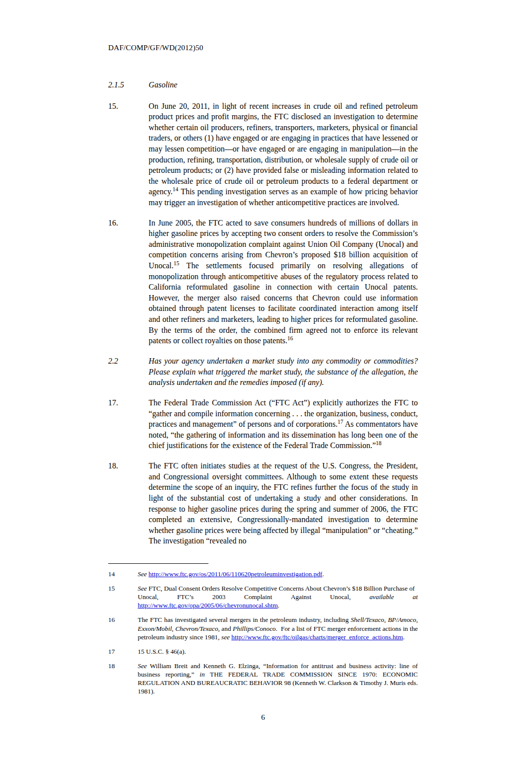DAF/COMP/GF/WD(2012)50
2.1.5 Gasoline
15. On June 20, 2011, in light of recent increases in crude oil and refined petroleum product prices and profit margins, the FTC disclosed an investigation to determine whether certain oil producers, refiners, transporters, marketers, physical or financial traders, or others (1) have engaged or are engaging in practices that have lessened or may lessen competition—or have engaged or are engaging in manipulation—in the production, refining, transportation, distribution, or wholesale supply of crude oil or petroleum products; or (2) have provided false or misleading information related to the wholesale price of crude oil or petroleum products to a federal department or agency.14 This pending investigation serves as an example of how pricing behavior may trigger an investigation of whether anticompetitive practices are involved.
16. In June 2005, the FTC acted to save consumers hundreds of millions of dollars in higher gasoline prices by accepting two consent orders to resolve the Commission’s administrative monopolization complaint against Union Oil Company (Unocal) and competition concerns arising from Chevron’s proposed $18 billion acquisition of Unocal.15 The settlements focused primarily on resolving allegations of monopolization through anticompetitive abuses of the regulatory process related to California reformulated gasoline in connection with certain Unocal patents. However, the merger also raised concerns that Chevron could use information obtained through patent licenses to facilitate coordinated interaction among itself and other refiners and marketers, leading to higher prices for reformulated gasoline. By the terms of the order, the combined firm agreed not to enforce its relevant patents or collect royalties on those patents.16
2.2 Has your agency undertaken a market study into any commodity or commodities? Please explain what triggered the market study, the substance of the allegation, the analysis undertaken and the remedies imposed (if any).
17. The Federal Trade Commission Act (“FTC Act”) explicitly authorizes the FTC to “gather and compile information concerning . . . the organization, business, conduct, practices and management” of persons and of corporations.17 As commentators have noted, “the gathering of information and its dissemination has long been one of the chief justifications for the existence of the Federal Trade Commission.”18
18. The FTC often initiates studies at the request of the U.S. Congress, the President, and Congressional oversight committees. Although to some extent these requests determine the scope of an inquiry, the FTC refines further the focus of the study in light of the substantial cost of undertaking a study and other considerations. In response to higher gasoline prices during the spring and summer of 2006, the FTC completed an extensive, Congressionally-mandated investigation to determine whether gasoline prices were being affected by illegal “manipulation” or “cheating.” The investigation “revealed no
14 See http://www.ftc.gov/os/2011/06/110620petroleuminvestigation.pdf.
15 See FTC, Dual Consent Orders Resolve Competitive Concerns About Chevron’s $18 Billion Purchase of Unocal, FTC’s 2003 Complaint Against Unocal, available at http://www.ftc.gov/opa/2005/06/chevronunocal.shtm.
16 The FTC has investigated several mergers in the petroleum industry, including Shell/Texaco, BP/Amoco, Exxon/Mobil, Chevron/Texaco, and Phillips/Conoco. For a list of FTC merger enforcement actions in the petroleum industry since 1981, see http://www.ftc.gov/ftc/oilgas/charts/merger_enforce_actions.htm.
17 15 U.S.C. § 46(a).
18 See William Breit and Kenneth G. Elzinga, “Information for antitrust and business activity: line of business reporting,” in THE FEDERAL TRADE COMMISSION SINCE 1970: ECONOMIC REGULATION AND BUREAUCRATIC BEHAVIOR 98 (Kenneth W. Clarkson & Timothy J. Muris eds. 1981).
6